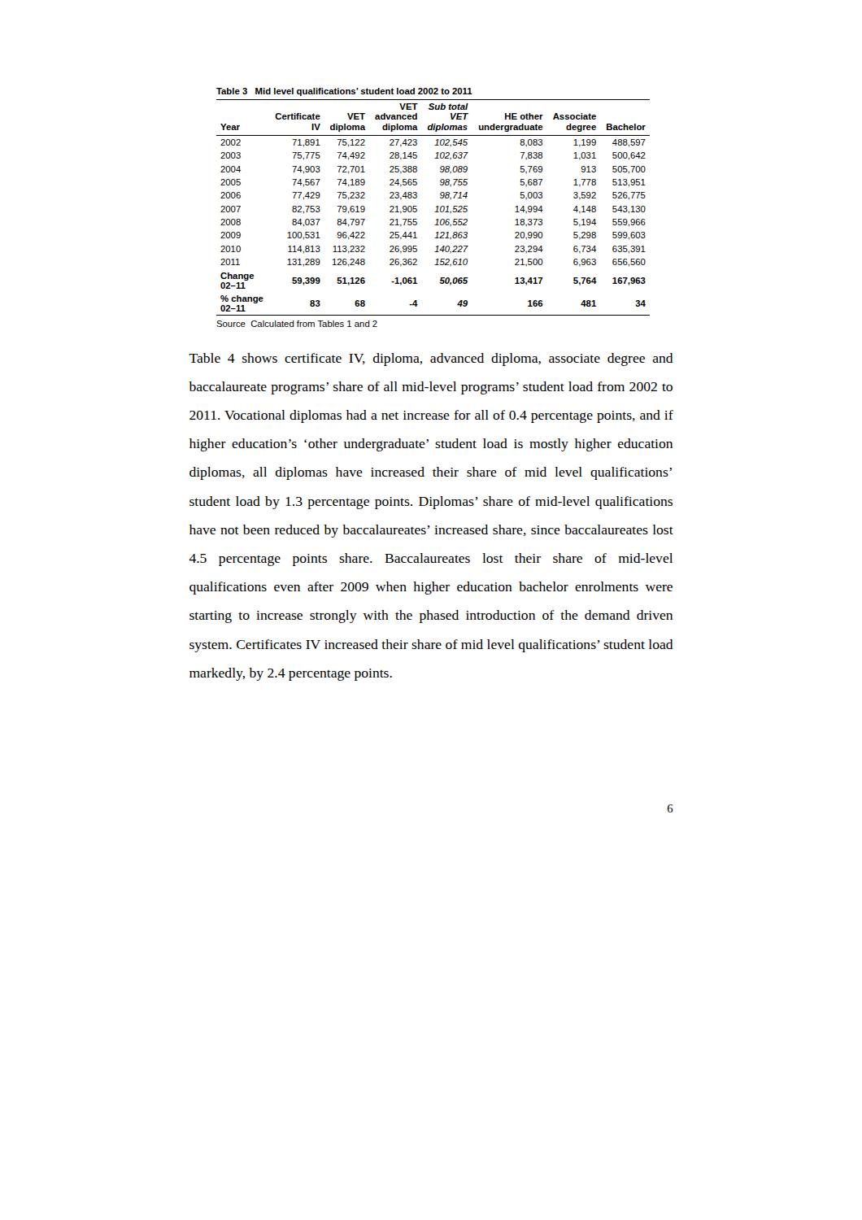Table 3 Mid level qualifications’ student load 2002 to 2011
| Year | Certificate IV | VET diploma | VET advanced diploma | Sub total VET diplomas | HE other undergraduate | Associate degree | Bachelor |
| --- | --- | --- | --- | --- | --- | --- | --- |
| 2002 | 71,891 | 75,122 | 27,423 | 102,545 | 8,083 | 1,199 | 488,597 |
| 2003 | 75,775 | 74,492 | 28,145 | 102,637 | 7,838 | 1,031 | 500,642 |
| 2004 | 74,903 | 72,701 | 25,388 | 98,089 | 5,769 | 913 | 505,700 |
| 2005 | 74,567 | 74,189 | 24,565 | 98,755 | 5,687 | 1,778 | 513,951 |
| 2006 | 77,429 | 75,232 | 23,483 | 98,714 | 5,003 | 3,592 | 526,775 |
| 2007 | 82,753 | 79,619 | 21,905 | 101,525 | 14,994 | 4,148 | 543,130 |
| 2008 | 84,037 | 84,797 | 21,755 | 106,552 | 18,373 | 5,194 | 559,966 |
| 2009 | 100,531 | 96,422 | 25,441 | 121,863 | 20,990 | 5,298 | 599,603 |
| 2010 | 114,813 | 113,232 | 26,995 | 140,227 | 23,294 | 6,734 | 635,391 |
| 2011 | 131,289 | 126,248 | 26,362 | 152,610 | 21,500 | 6,963 | 656,560 |
| Change 02–11 | 59,399 | 51,126 | -1,061 | 50,065 | 13,417 | 5,764 | 167,963 |
| % change 02–11 | 83 | 68 | -4 | 49 | 166 | 481 | 34 |
Source Calculated from Tables 1 and 2
Table 4 shows certificate IV, diploma, advanced diploma, associate degree and baccalaureate programs’ share of all mid-level programs’ student load from 2002 to 2011. Vocational diplomas had a net increase for all of 0.4 percentage points, and if higher education’s ‘other undergraduate’ student load is mostly higher education diplomas, all diplomas have increased their share of mid level qualifications’ student load by 1.3 percentage points. Diplomas’ share of mid-level qualifications have not been reduced by baccalaureates’ increased share, since baccalaureates lost 4.5 percentage points share. Baccalaureates lost their share of mid-level qualifications even after 2009 when higher education bachelor enrolments were starting to increase strongly with the phased introduction of the demand driven system. Certificates IV increased their share of mid level qualifications’ student load markedly, by 2.4 percentage points.
6